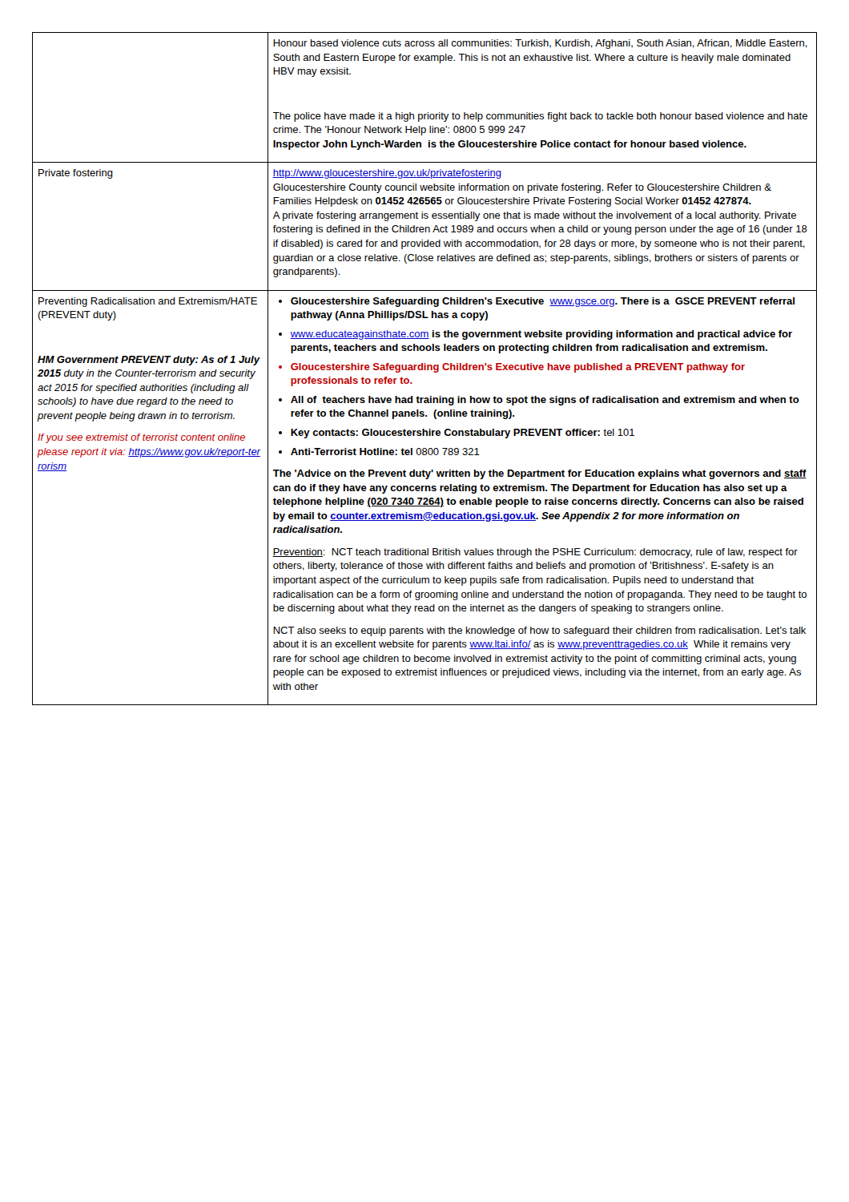| | Honour based violence cuts across all communities: Turkish, Kurdish, Afghani, South Asian, African, Middle Eastern, South and Eastern Europe for example. This is not an exhaustive list. Where a culture is heavily male dominated HBV may exsisit. The police have made it a high priority to help communities fight back to tackle both honour based violence and hate crime. The 'Honour Network Help line': 0800 5 999 247 Inspector John Lynch-Warden is the Gloucestershire Police contact for honour based violence. |
| Private fostering | http://www.gloucestershire.gov.uk/privatefostering Gloucestershire County council website information on private fostering. Refer to Gloucestershire Children & Families Helpdesk on 01452 426565 or Gloucestershire Private Fostering Social Worker 01452 427874. A private fostering arrangement is essentially one that is made without the involvement of a local authority. Private fostering is defined in the Children Act 1989 and occurs when a child or young person under the age of 16 (under 18 if disabled) is cared for and provided with accommodation, for 28 days or more, by someone who is not their parent, guardian or a close relative. (Close relatives are defined as; step-parents, siblings, brothers or sisters of parents or grandparents). |
| Preventing Radicalisation and Extremism/HATE (PREVENT duty) HM Government PREVENT duty: As of 1 July 2015 duty in the Counter-terrorism and security act 2015 for specified authorities (including all schools) to have due regard to the need to prevent people being drawn in to terrorism. If you see extremist of terrorist content online please report it via: https://www.gov.uk/report-terrorism | Gloucestershire Safeguarding Children's Executive www.gsce.org . There is a GSCE PREVENT referral pathway (Anna Phillips/DSL has a copy) www.educateagainsthate.com is the government website providing information and practical advice for parents, teachers and schools leaders on protecting children from radicalisation and extremism. Gloucestershire Safeguarding Children's Executive have published a PREVENT pathway for professionals to refer to. All of teachers have had training in how to spot the signs of radicalisation and extremism and when to refer to the Channel panels. (online training). Key contacts: Gloucestershire Constabulary PREVENT officer: tel 101 Anti-Terrorist Hotline: tel 0800 789 321 The 'Advice on the Prevent duty' written by the Department for Education explains what governors and staff can do if they have any concerns relating to extremism. The Department for Education has also set up a telephone helpline (020 7340 7264) to enable people to raise concerns directly. Concerns can also be raised by email to counter.extremism@education.gsi.gov.uk . See Appendix 2 for more information on radicalisation. Prevention : NCT teach traditional British values through the PSHE Curriculum: democracy, rule of law, respect for others, liberty, tolerance of those with different faiths and beliefs and promotion of 'Britishness'. E-safety is an important aspect of the curriculum to keep pupils safe from radicalisation. Pupils need to understand that radicalisation can be a form of grooming online and understand the notion of propaganda. They need to be taught to be discerning about what they read on the internet as the dangers of speaking to strangers online. NCT also seeks to equip parents with the knowledge of how to safeguard their children from radicalisation. Let's talk about it is an excellent website for parents www.ltai.info/ as is www.preventtragedies.co.uk While it remains very rare for school age children to become involved in extremist activity to the point of committing criminal acts, young people can be exposed to extremist influences or prejudiced views, including via the internet, from an early age. As with other |